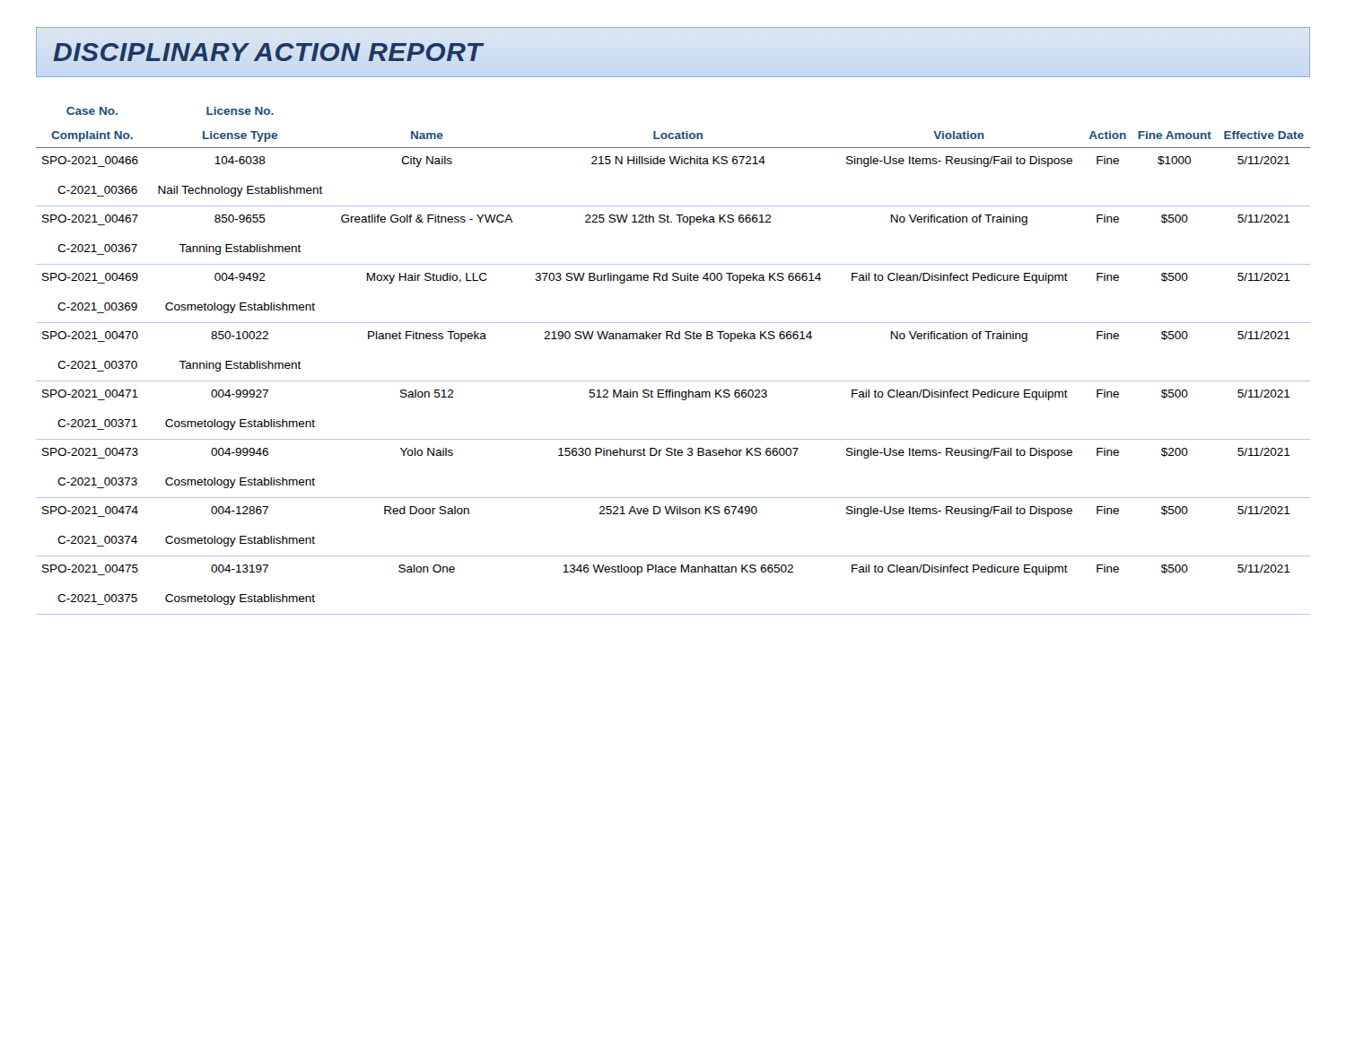DISCIPLINARY ACTION REPORT
| Case No. | License No. | | | | | | |
| --- | --- | --- | --- | --- | --- | --- | --- |
| Complaint No. | License Type | Name | Location | Violation | Action | Fine Amount | Effective Date |
| SPO-2021_00466 C-2021_00366 | 104-6038 Nail Technology Establishment | City Nails | 215 N Hillside Wichita KS 67214 | Single-Use Items- Reusing/Fail to Dispose | Fine | $1000 | 5/11/2021 |
| SPO-2021_00467 C-2021_00367 | 850-9655 Tanning Establishment | Greatlife Golf & Fitness - YWCA | 225 SW 12th St. Topeka KS 66612 | No Verification of Training | Fine | $500 | 5/11/2021 |
| SPO-2021_00469 C-2021_00369 | 004-9492 Cosmetology Establishment | Moxy Hair Studio, LLC | 3703 SW Burlingame Rd Suite 400 Topeka KS 66614 | Fail to Clean/Disinfect Pedicure Equipmt | Fine | $500 | 5/11/2021 |
| SPO-2021_00470 C-2021_00370 | 850-10022 Tanning Establishment | Planet Fitness Topeka | 2190 SW Wanamaker Rd Ste B Topeka KS 66614 | No Verification of Training | Fine | $500 | 5/11/2021 |
| SPO-2021_00471 C-2021_00371 | 004-99927 Cosmetology Establishment | Salon 512 | 512 Main St Effingham KS 66023 | Fail to Clean/Disinfect Pedicure Equipmt | Fine | $500 | 5/11/2021 |
| SPO-2021_00473 C-2021_00373 | 004-99946 Cosmetology Establishment | Yolo Nails | 15630 Pinehurst Dr Ste 3 Basehor KS 66007 | Single-Use Items- Reusing/Fail to Dispose | Fine | $200 | 5/11/2021 |
| SPO-2021_00474 C-2021_00374 | 004-12867 Cosmetology Establishment | Red Door Salon | 2521 Ave D Wilson KS 67490 | Single-Use Items- Reusing/Fail to Dispose | Fine | $500 | 5/11/2021 |
| SPO-2021_00475 C-2021_00375 | 004-13197 Cosmetology Establishment | Salon One | 1346 Westloop Place Manhattan KS 66502 | Fail to Clean/Disinfect Pedicure Equipmt | Fine | $500 | 5/11/2021 |